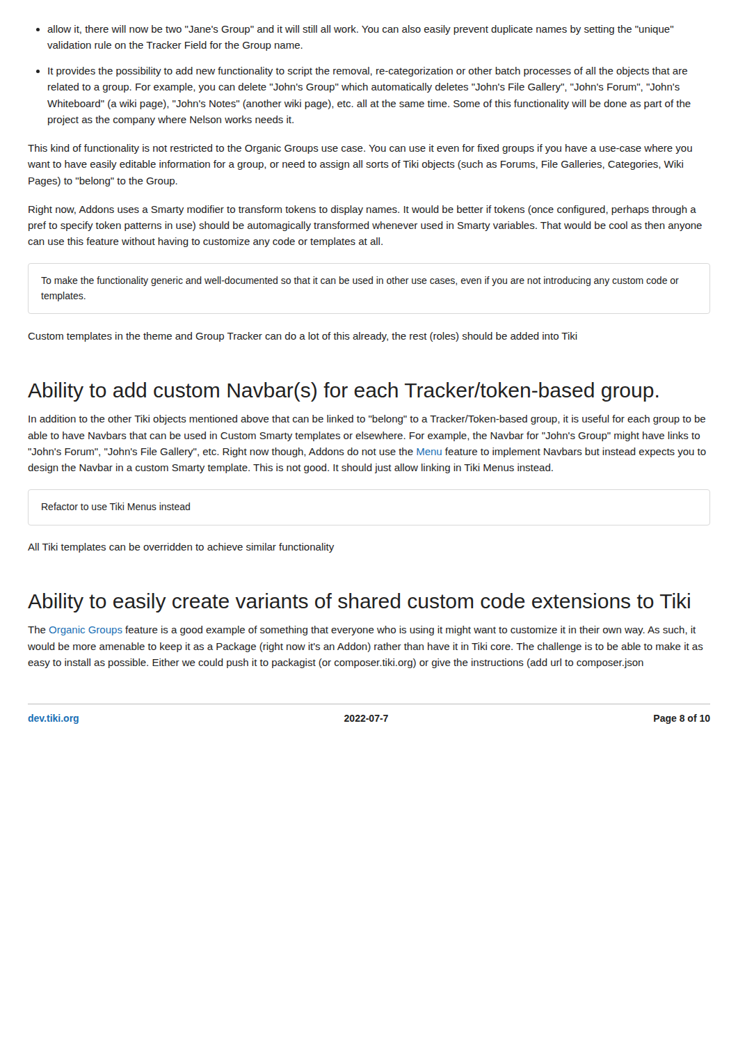allow it, there will now be two "Jane's Group" and it will still all work. You can also easily prevent duplicate names by setting the "unique" validation rule on the Tracker Field for the Group name.
It provides the possibility to add new functionality to script the removal, re-categorization or other batch processes of all the objects that are related to a group. For example, you can delete "John's Group" which automatically deletes "John's File Gallery", "John's Forum", "John's Whiteboard" (a wiki page), "John's Notes" (another wiki page), etc. all at the same time. Some of this functionality will be done as part of the project as the company where Nelson works needs it.
This kind of functionality is not restricted to the Organic Groups use case. You can use it even for fixed groups if you have a use-case where you want to have easily editable information for a group, or need to assign all sorts of Tiki objects (such as Forums, File Galleries, Categories, Wiki Pages) to "belong" to the Group.
Right now, Addons uses a Smarty modifier to transform tokens to display names. It would be better if tokens (once configured, perhaps through a pref to specify token patterns in use) should be automagically transformed whenever used in Smarty variables. That would be cool as then anyone can use this feature without having to customize any code or templates at all.
To make the functionality generic and well-documented so that it can be used in other use cases, even if you are not introducing any custom code or templates.
Custom templates in the theme and Group Tracker can do a lot of this already, the rest (roles) should be added into Tiki
Ability to add custom Navbar(s) for each Tracker/token-based group.
In addition to the other Tiki objects mentioned above that can be linked to "belong" to a Tracker/Token-based group, it is useful for each group to be able to have Navbars that can be used in Custom Smarty templates or elsewhere. For example, the Navbar for "John's Group" might have links to "John's Forum", "John's File Gallery", etc. Right now though, Addons do not use the Menu feature to implement Navbars but instead expects you to design the Navbar in a custom Smarty template. This is not good. It should just allow linking in Tiki Menus instead.
Refactor to use Tiki Menus instead
All Tiki templates can be overridden to achieve similar functionality
Ability to easily create variants of shared custom code extensions to Tiki
The Organic Groups feature is a good example of something that everyone who is using it might want to customize it in their own way. As such, it would be more amenable to keep it as a Package (right now it's an Addon) rather than have it in Tiki core. The challenge is to be able to make it as easy to install as possible. Either we could push it to packagist (or composer.tiki.org) or give the instructions (add url to composer.json
dev.tiki.org 2022-07-7 Page 8 of 10